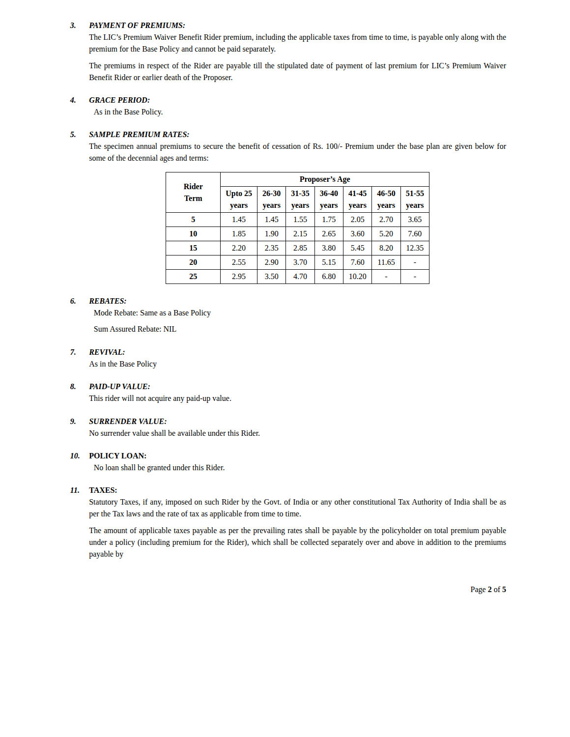Payment of Premiums:
The LIC’s Premium Waiver Benefit Rider premium, including the applicable taxes from time to time, is payable only along with the premium for the Base Policy and cannot be paid separately.
The premiums in respect of the Rider are payable till the stipulated date of payment of last premium for LIC’s Premium Waiver Benefit Rider or earlier death of the Proposer.
Grace Period:
As in the Base Policy.
Sample Premium Rates:
The specimen annual premiums to secure the benefit of cessation of Rs. 100/- Premium under the base plan are given below for some of the decennial ages and terms:
| Rider Term | Proposer’s Age |
| --- | --- |
| Upto 25 years | 26-30 years | 31-35 years | 36-40 years | 41-45 years | 46-50 years | 51-55 years |
| 5 | 1.45 | 1.45 | 1.55 | 1.75 | 2.05 | 2.70 | 3.65 |
| 10 | 1.85 | 1.90 | 2.15 | 2.65 | 3.60 | 5.20 | 7.60 |
| 15 | 2.20 | 2.35 | 2.85 | 3.80 | 5.45 | 8.20 | 12.35 |
| 20 | 2.55 | 2.90 | 3.70 | 5.15 | 7.60 | 11.65 | - |
| 25 | 2.95 | 3.50 | 4.70 | 6.80 | 10.20 | - | - |
Rebates:
Mode Rebate: Same as a Base Policy
Sum Assured Rebate: NIL
Revival:
As in the Base Policy
Paid-up Value:
This rider will not acquire any paid-up value.
Surrender Value:
No surrender value shall be available under this Rider.
Policy Loan:
No loan shall be granted under this Rider.
Taxes:
Statutory Taxes, if any, imposed on such Rider by the Govt. of India or any other constitutional Tax Authority of India shall be as per the Tax laws and the rate of tax as applicable from time to time.
The amount of applicable taxes payable as per the prevailing rates shall be payable by the policyholder on total premium payable under a policy (including premium for the Rider), which shall be collected separately over and above in addition to the premiums payable by
Page 2 of 5